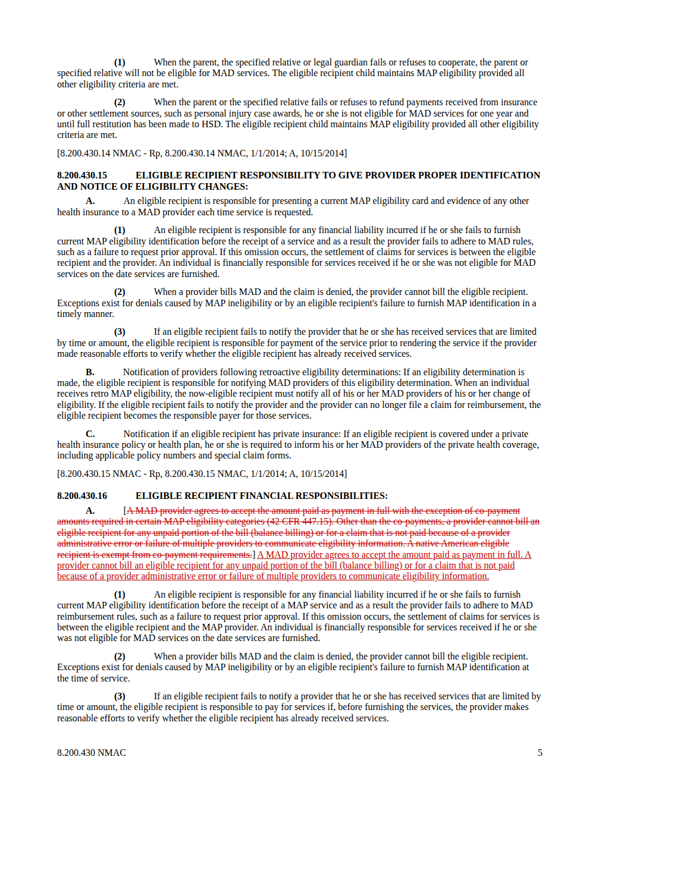(1) When the parent, the specified relative or legal guardian fails or refuses to cooperate, the parent or specified relative will not be eligible for MAD services. The eligible recipient child maintains MAP eligibility provided all other eligibility criteria are met.
(2) When the parent or the specified relative fails or refuses to refund payments received from insurance or other settlement sources, such as personal injury case awards, he or she is not eligible for MAD services for one year and until full restitution has been made to HSD. The eligible recipient child maintains MAP eligibility provided all other eligibility criteria are met.
[8.200.430.14 NMAC - Rp, 8.200.430.14 NMAC, 1/1/2014; A, 10/15/2014]
8.200.430.15 ELIGIBLE RECIPIENT RESPONSIBILITY TO GIVE PROVIDER PROPER IDENTIFICATION AND NOTICE OF ELIGIBILITY CHANGES:
A. An eligible recipient is responsible for presenting a current MAP eligibility card and evidence of any other health insurance to a MAD provider each time service is requested.
(1) An eligible recipient is responsible for any financial liability incurred if he or she fails to furnish current MAP eligibility identification before the receipt of a service and as a result the provider fails to adhere to MAD rules, such as a failure to request prior approval. If this omission occurs, the settlement of claims for services is between the eligible recipient and the provider. An individual is financially responsible for services received if he or she was not eligible for MAD services on the date services are furnished.
(2) When a provider bills MAD and the claim is denied, the provider cannot bill the eligible recipient. Exceptions exist for denials caused by MAP ineligibility or by an eligible recipient's failure to furnish MAP identification in a timely manner.
(3) If an eligible recipient fails to notify the provider that he or she has received services that are limited by time or amount, the eligible recipient is responsible for payment of the service prior to rendering the service if the provider made reasonable efforts to verify whether the eligible recipient has already received services.
B. Notification of providers following retroactive eligibility determinations: If an eligibility determination is made, the eligible recipient is responsible for notifying MAD providers of this eligibility determination. When an individual receives retro MAP eligibility, the now-eligible recipient must notify all of his or her MAD providers of his or her change of eligibility. If the eligible recipient fails to notify the provider and the provider can no longer file a claim for reimbursement, the eligible recipient becomes the responsible payer for those services.
C. Notification if an eligible recipient has private insurance: If an eligible recipient is covered under a private health insurance policy or health plan, he or she is required to inform his or her MAD providers of the private health coverage, including applicable policy numbers and special claim forms.
[8.200.430.15 NMAC - Rp, 8.200.430.15 NMAC, 1/1/2014; A, 10/15/2014]
8.200.430.16 ELIGIBLE RECIPIENT FINANCIAL RESPONSIBILITIES:
A. [A MAD provider agrees to accept the amount paid as payment in full with the exception of co-payment amounts required in certain MAP eligibility categories (42 CFR 447.15). Other than the co-payments, a provider cannot bill an eligible recipient for any unpaid portion of the bill (balance billing) or for a claim that is not paid because of a provider administrative error or failure of multiple providers to communicate eligibility information. A native American eligible recipient is exempt from co-payment requirements.] A MAD provider agrees to accept the amount paid as payment in full. A provider cannot bill an eligible recipient for any unpaid portion of the bill (balance billing) or for a claim that is not paid because of a provider administrative error or failure of multiple providers to communicate eligibility information.
(1) An eligible recipient is responsible for any financial liability incurred if he or she fails to furnish current MAP eligibility identification before the receipt of a MAP service and as a result the provider fails to adhere to MAD reimbursement rules, such as a failure to request prior approval. If this omission occurs, the settlement of claims for services is between the eligible recipient and the MAP provider. An individual is financially responsible for services received if he or she was not eligible for MAD services on the date services are furnished.
(2) When a provider bills MAD and the claim is denied, the provider cannot bill the eligible recipient. Exceptions exist for denials caused by MAP ineligibility or by an eligible recipient's failure to furnish MAP identification at the time of service.
(3) If an eligible recipient fails to notify a provider that he or she has received services that are limited by time or amount, the eligible recipient is responsible to pay for services if, before furnishing the services, the provider makes reasonable efforts to verify whether the eligible recipient has already received services.
8.200.430 NMAC 5